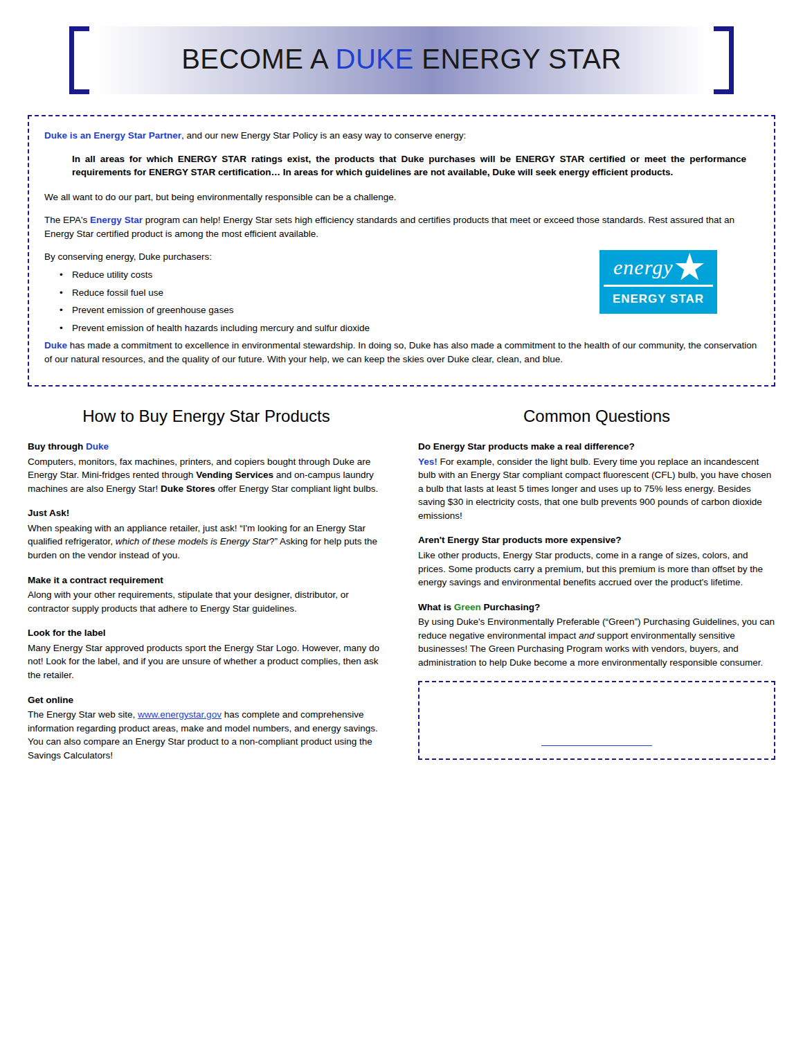BECOME A DUKE ENERGY STAR
Duke is an Energy Star Partner, and our new Energy Star Policy is an easy way to conserve energy:
In all areas for which ENERGY STAR ratings exist, the products that Duke purchases will be ENERGY STAR certified or meet the performance requirements for ENERGY STAR certification… In areas for which guidelines are not available, Duke will seek energy efficient products.
We all want to do our part, but being environmentally responsible can be a challenge.
The EPA's Energy Star program can help! Energy Star sets high efficiency standards and certifies products that meet or exceed those standards. Rest assured that an Energy Star certified product is among the most efficient available.
By conserving energy, Duke purchasers:
Reduce utility costs
Reduce fossil fuel use
Prevent emission of greenhouse gases
Prevent emission of health hazards including mercury and sulfur dioxide
★
energy
ENERGY STAR
Duke has made a commitment to excellence in environmental stewardship. In doing so, Duke has also made a commitment to the health of our community, the conservation of our natural resources, and the quality of our future. With your help, we can keep the skies over Duke clear, clean, and blue.
How to Buy Energy Star Products
Buy through Duke
Computers, monitors, fax machines, printers, and copiers bought through Duke are Energy Star. Mini-fridges rented through Vending Services and on-campus laundry machines are also Energy Star! Duke Stores offer Energy Star compliant light bulbs.
Just Ask!
When speaking with an appliance retailer, just ask! “I'm looking for an Energy Star qualified refrigerator, which of these models is Energy Star?” Asking for help puts the burden on the vendor instead of you.
Make it a contract requirement
Along with your other requirements, stipulate that your designer, distributor, or contractor supply products that adhere to Energy Star guidelines.
Look for the label
Many Energy Star approved products sport the Energy Star Logo. However, many do not! Look for the label, and if you are unsure of whether a product complies, then ask the retailer.
Get online
The Energy Star web site, www.energystar.gov has complete and comprehensive information regarding product areas, make and model numbers, and energy savings. You can also compare an Energy Star product to a non-compliant product using the Savings Calculators!
Common Questions
Do Energy Star products make a real difference?
Yes! For example, consider the light bulb. Every time you replace an incandescent bulb with an Energy Star compliant compact fluorescent (CFL) bulb, you have chosen a bulb that lasts at least 5 times longer and uses up to 75% less energy. Besides saving $30 in electricity costs, that one bulb prevents 900 pounds of carbon dioxide emissions!
Aren't Energy Star products more expensive?
Like other products, Energy Star products, come in a range of sizes, colors, and prices. Some products carry a premium, but this premium is more than offset by the energy savings and environmental benefits accrued over the product's lifetime.
What is Green Purchasing?
By using Duke's Environmentally Preferable (“Green”) Purchasing Guidelines, you can reduce negative environmental impact and support environmentally sensitive businesses! The Green Purchasing Program works with vendors, buyers, and administration to help Duke become a more environmentally responsible consumer.